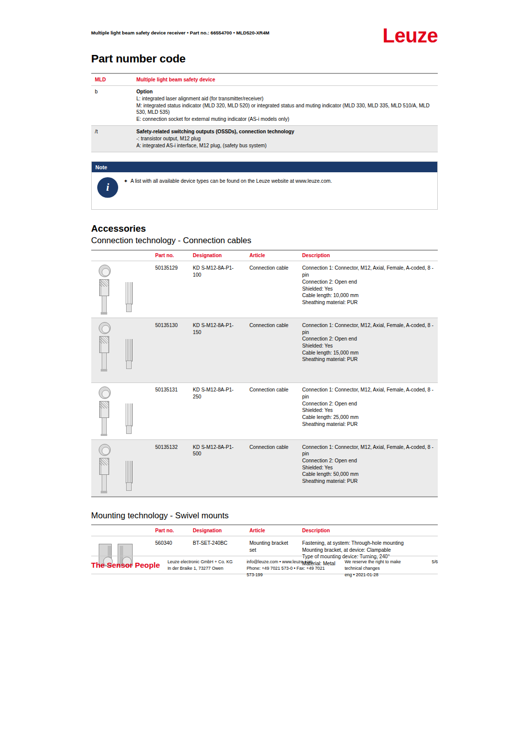Multiple light beam safety device receiver • Part no.: 66554700 • MLD520-XR4M
Leuze
Part number code
| MLD | Multiple light beam safety device |
| b | Option L: integrated laser alignment aid (for transmitter/receiver) M: integrated status indicator (MLD 320, MLD 520) or integrated status and muting indicator (MLD 330, MLD 335, MLD 510/A, MLD 530, MLD 535) E: connection socket for external muting indicator (AS-i models only) |
| /t | Safety-related switching outputs (OSSDs), connection technology -: transistor output, M12 plug A: integrated AS-i interface, M12 plug, (safety bus system) |
Note
i
✦A list with all available device types can be found on the Leuze website at www.leuze.com.
Accessories
Connection technology - Connection cables
| | Part no. | Designation | Article | Description |
| --- | --- | --- | --- | --- |
| | 50135129 | KD S-M12-8A-P1-100 | Connection cable | Connection 1: Connector, M12, Axial, Female, A-coded, 8 -pin Connection 2: Open end Shielded: Yes Cable length: 10,000 mm Sheathing material: PUR |
| | 50135130 | KD S-M12-8A-P1-150 | Connection cable | Connection 1: Connector, M12, Axial, Female, A-coded, 8 -pin Connection 2: Open end Shielded: Yes Cable length: 15,000 mm Sheathing material: PUR |
| | 50135131 | KD S-M12-8A-P1-250 | Connection cable | Connection 1: Connector, M12, Axial, Female, A-coded, 8 -pin Connection 2: Open end Shielded: Yes Cable length: 25,000 mm Sheathing material: PUR |
| | 50135132 | KD S-M12-8A-P1-500 | Connection cable | Connection 1: Connector, M12, Axial, Female, A-coded, 8 -pin Connection 2: Open end Shielded: Yes Cable length: 50,000 mm Sheathing material: PUR |
Mounting technology - Swivel mounts
| | Part no. | Designation | Article | Description |
| --- | --- | --- | --- | --- |
| | 560340 | BT-SET-240BC | Mounting bracket set | Fastening, at system: Through-hole mounting Mounting bracket, at device: Clampable Type of mounting device: Turning, 240° Material: Metal |
The Sensor People
Leuze electronic GmbH + Co. KG
In der Braike 1, 73277 Owen
info@leuze.com • www.leuze.com
Phone: +49 7021 573-0 • Fax: +49 7021 573-199
We reserve the right to make technical changes
eng • 2021-01-28
5/6